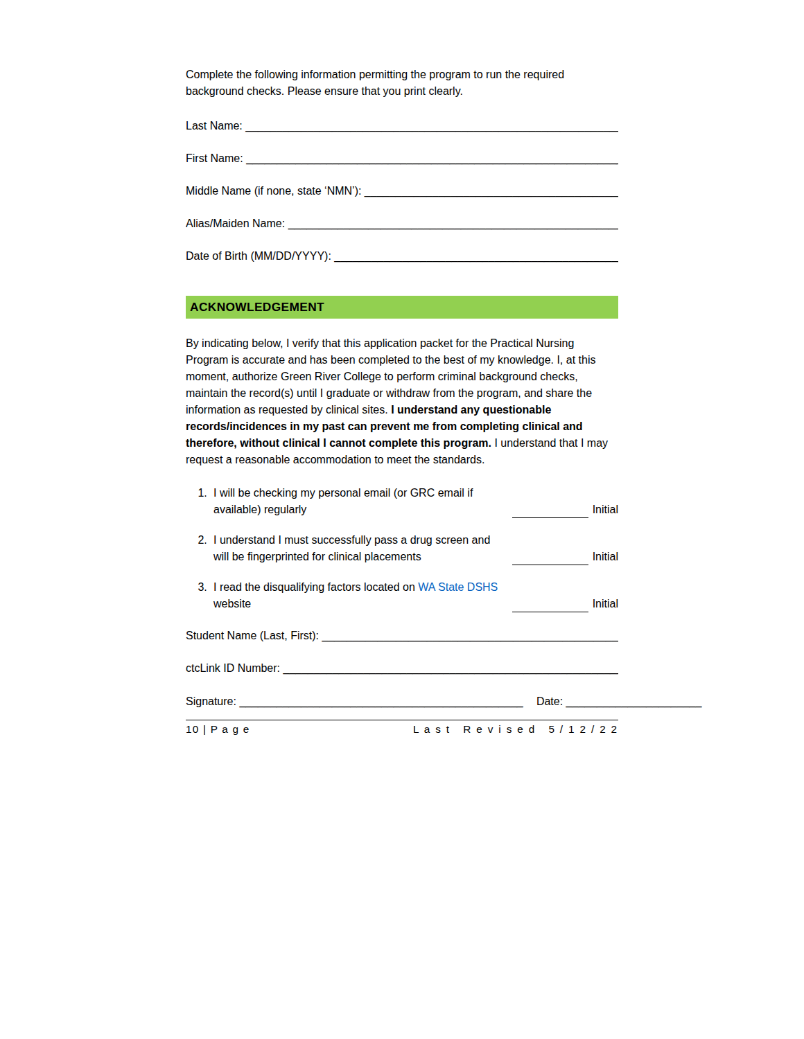Complete the following information permitting the program to run the required background checks. Please ensure that you print clearly.
Last Name: _______________________________________________________________________________
First Name: ______________________________________________________________________________
Middle Name (if none, state ‘NMN’): _______________________________________________________
Alias/Maiden Name: _________________________________________________________________
Date of Birth (MM/DD/YYYY): _____________________________________________________
ACKNOWLEDGEMENT
By indicating below, I verify that this application packet for the Practical Nursing Program is accurate and has been completed to the best of my knowledge. I, at this moment, authorize Green River College to perform criminal background checks, maintain the record(s) until I graduate or withdraw from the program, and share the information as requested by clinical sites. I understand any questionable records/incidences in my past can prevent me from completing clinical and therefore, without clinical I cannot complete this program. I understand that I may request a reasonable accommodation to meet the standards.
I will be checking my personal email (or GRC email if available) regularly Initial
I understand I must successfully pass a drug screen and will be fingerprinted for clinical placements Initial
I read the disqualifying factors located on WA State DSHS website Initial
Student Name (Last, First): _______________________________________________________________
ctcLink ID Number: _________________________________________________________________
Signature: ______________________________________________ Date: ______________________
10 | P a g e L a s t R e v i s e d 5 / 1 2 / 2 2